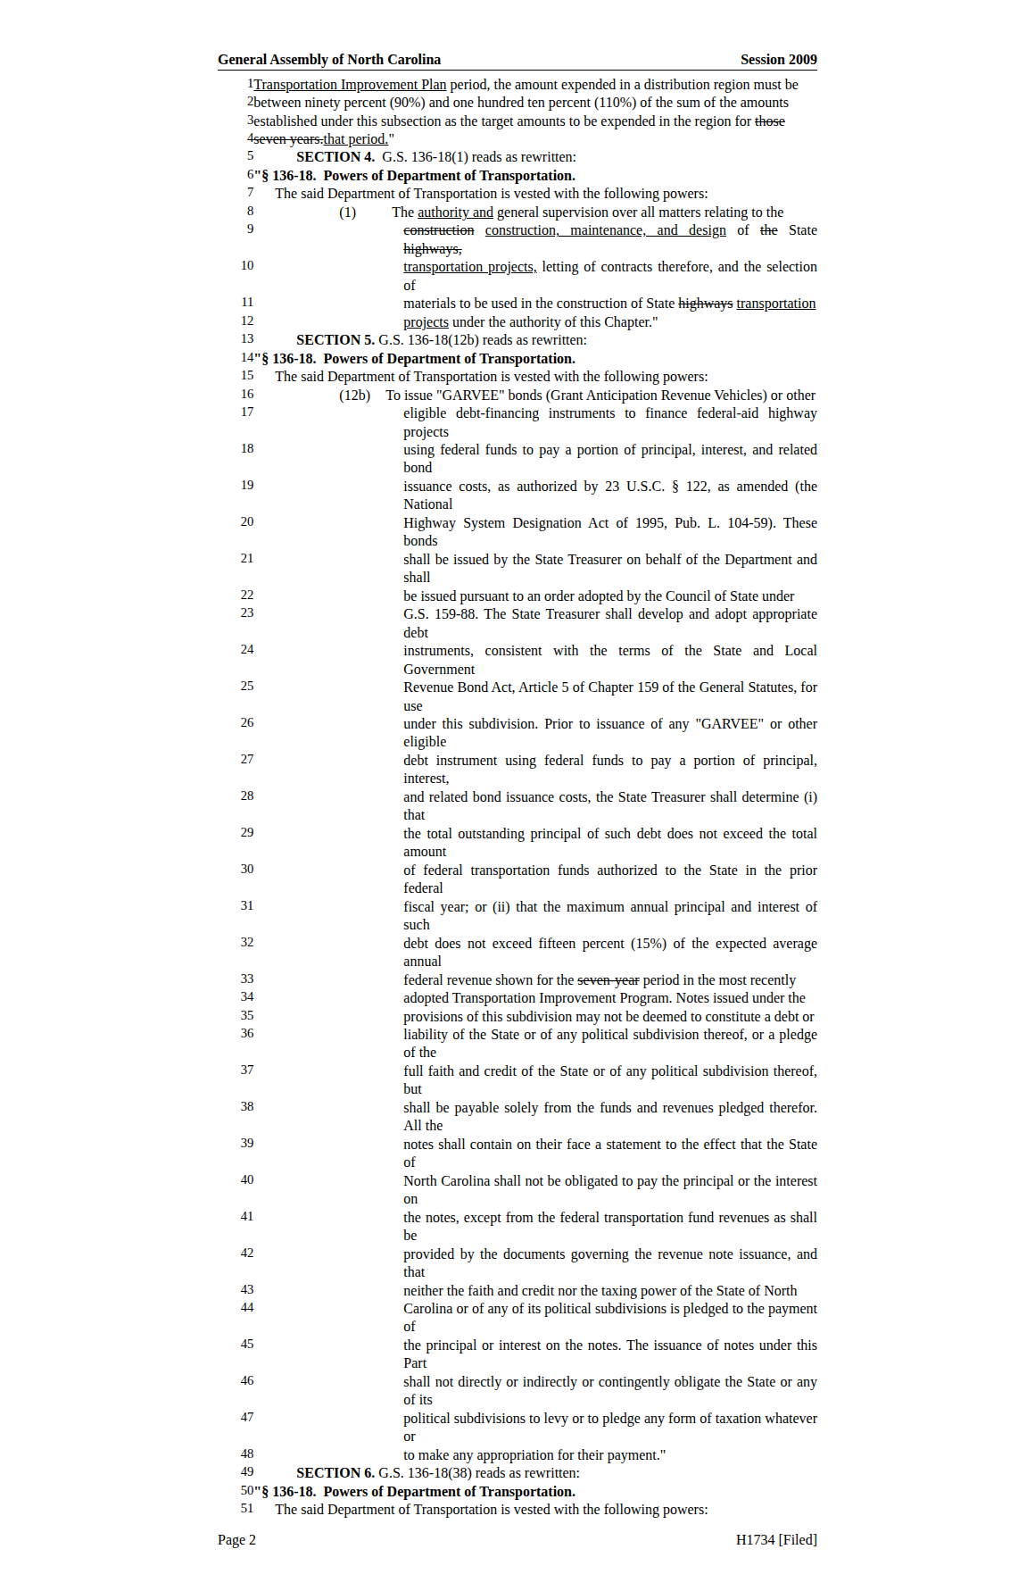General Assembly of North Carolina
Session 2009
| 1 | Transportation Improvement Plan period, the amount expended in a distribution region must be |
| 2 | between ninety percent (90%) and one hundred ten percent (110%) of the sum of the amounts |
| 3 | established under this subsection as the target amounts to be expended in the region for those |
| 4 | seven years. that period. " |
| 5 | SECTION 4. G.S. 136-18(1) reads as rewritten: |
| 6 | "§ 136-18. Powers of Department of Transportation. |
| 7 | The said Department of Transportation is vested with the following powers: |
| 8 | (1) The authority and general supervision over all matters relating to the |
| 9 | construction construction, maintenance, and design of the State highways, |
| 10 | transportation projects, letting of contracts therefore, and the selection of |
| 11 | materials to be used in the construction of State highways transportation |
| 12 | projects under the authority of this Chapter." |
| 13 | SECTION 5. G.S. 136-18(12b) reads as rewritten: |
| 14 | "§ 136-18. Powers of Department of Transportation. |
| 15 | The said Department of Transportation is vested with the following powers: |
| 16 | (12b) To issue "GARVEE" bonds (Grant Anticipation Revenue Vehicles) or other |
| 17 | eligible debt-financing instruments to finance federal-aid highway projects |
| 18 | using federal funds to pay a portion of principal, interest, and related bond |
| 19 | issuance costs, as authorized by 23 U.S.C. § 122, as amended (the National |
| 20 | Highway System Designation Act of 1995, Pub. L. 104-59). These bonds |
| 21 | shall be issued by the State Treasurer on behalf of the Department and shall |
| 22 | be issued pursuant to an order adopted by the Council of State under |
| 23 | G.S. 159-88. The State Treasurer shall develop and adopt appropriate debt |
| 24 | instruments, consistent with the terms of the State and Local Government |
| 25 | Revenue Bond Act, Article 5 of Chapter 159 of the General Statutes, for use |
| 26 | under this subdivision. Prior to issuance of any "GARVEE" or other eligible |
| 27 | debt instrument using federal funds to pay a portion of principal, interest, |
| 28 | and related bond issuance costs, the State Treasurer shall determine (i) that |
| 29 | the total outstanding principal of such debt does not exceed the total amount |
| 30 | of federal transportation funds authorized to the State in the prior federal |
| 31 | fiscal year; or (ii) that the maximum annual principal and interest of such |
| 32 | debt does not exceed fifteen percent (15%) of the expected average annual |
| 33 | federal revenue shown for the seven-year period in the most recently |
| 34 | adopted Transportation Improvement Program. Notes issued under the |
| 35 | provisions of this subdivision may not be deemed to constitute a debt or |
| 36 | liability of the State or of any political subdivision thereof, or a pledge of the |
| 37 | full faith and credit of the State or of any political subdivision thereof, but |
| 38 | shall be payable solely from the funds and revenues pledged therefor. All the |
| 39 | notes shall contain on their face a statement to the effect that the State of |
| 40 | North Carolina shall not be obligated to pay the principal or the interest on |
| 41 | the notes, except from the federal transportation fund revenues as shall be |
| 42 | provided by the documents governing the revenue note issuance, and that |
| 43 | neither the faith and credit nor the taxing power of the State of North |
| 44 | Carolina or of any of its political subdivisions is pledged to the payment of |
| 45 | the principal or interest on the notes. The issuance of notes under this Part |
| 46 | shall not directly or indirectly or contingently obligate the State or any of its |
| 47 | political subdivisions to levy or to pledge any form of taxation whatever or |
| 48 | to make any appropriation for their payment." |
| 49 | SECTION 6. G.S. 136-18(38) reads as rewritten: |
| 50 | "§ 136-18. Powers of Department of Transportation. |
| 51 | The said Department of Transportation is vested with the following powers: |
Page 2
H1734 [Filed]